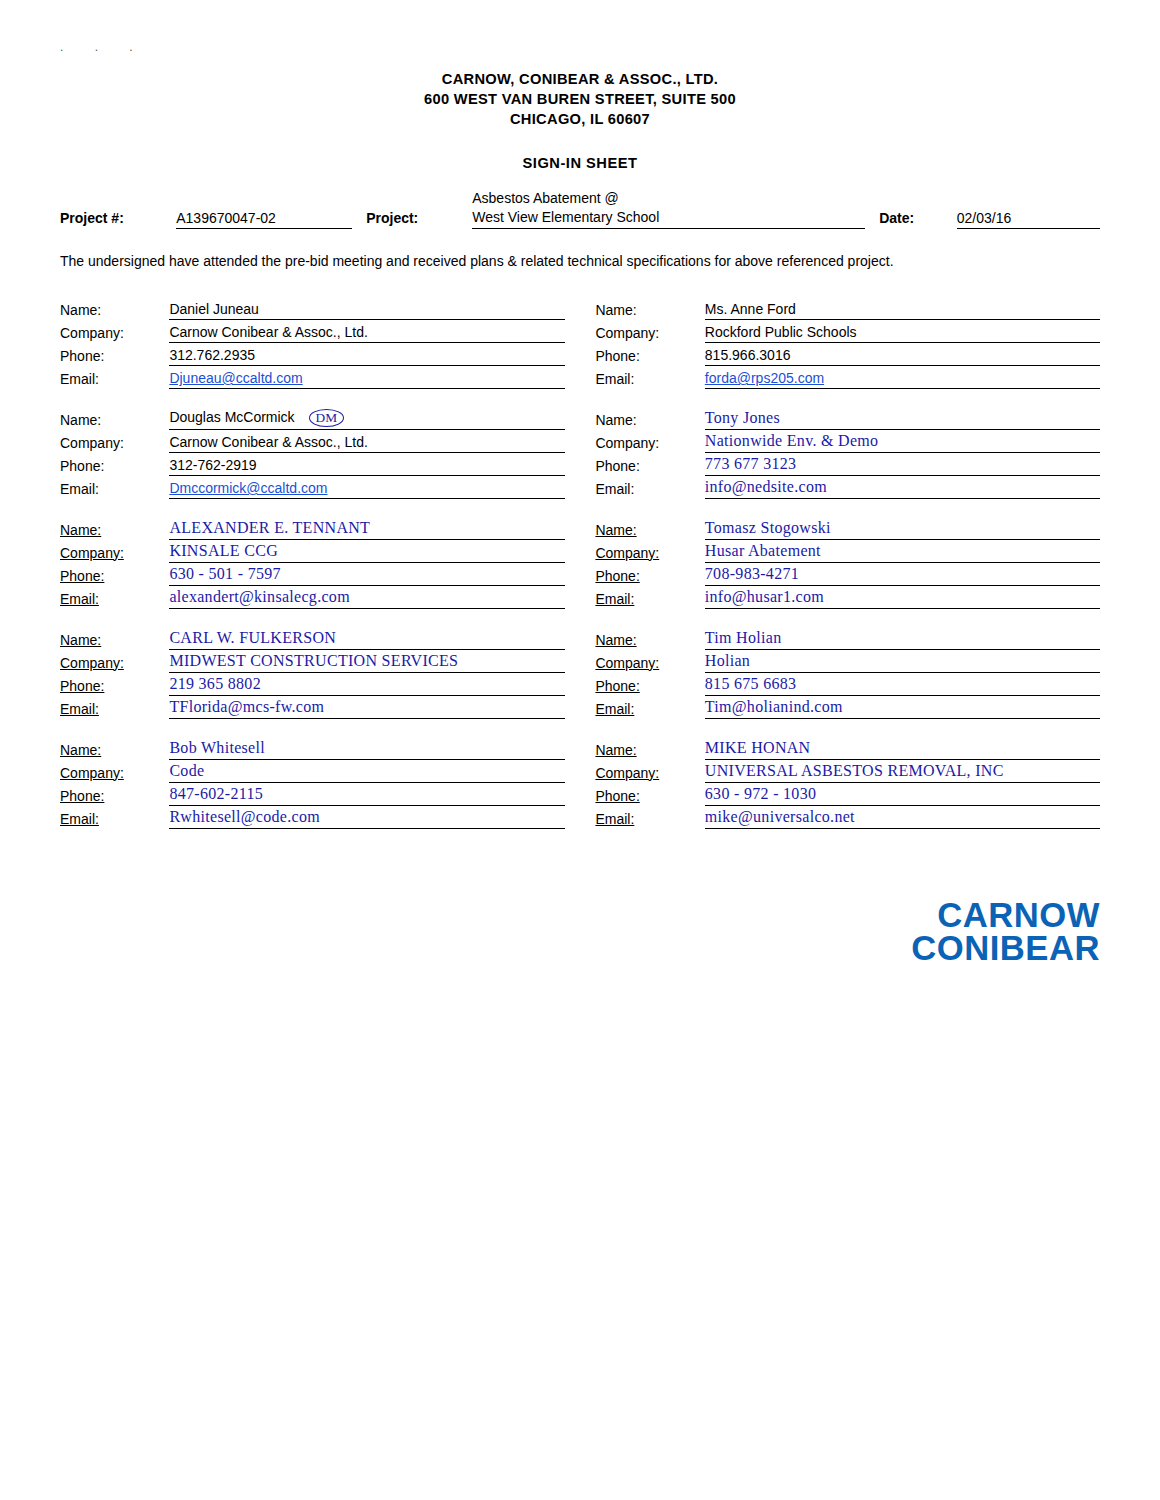. . .
CARNOW, CONIBEAR & ASSOC., LTD.
600 WEST VAN BUREN STREET, SUITE 500
CHICAGO, IL 60607
SIGN-IN SHEET
| Project #: | A139670047-02 | Project: | Asbestos Abatement @ West View Elementary School | Date: | 02/03/16 |
The undersigned have attended the pre-bid meeting and received plans & related technical specifications for above referenced project.
| Name: | Daniel Juneau | | Name: | Ms. Anne Ford |
| Company: | Carnow Conibear & Assoc., Ltd. | | Company: | Rockford Public Schools |
| Phone: | 312.762.2935 | | Phone: | 815.966.3016 |
| Email: | Djuneau@ccaltd.com | | Email: | forda@rps205.com |
| Name: | Douglas McCormick DM | | Name: | Tony Jones |
| Company: | Carnow Conibear & Assoc., Ltd. | | Company: | Nationwide Env. & Demo |
| Phone: | 312-762-2919 | | Phone: | 773 677 3123 |
| Email: | Dmccormick@ccaltd.com | | Email: | info@nedsite.com |
| Name: | Alexander E. Tennant | | Name: | Tomasz Stogowski |
| Company: | Kinsale CCg | | Company: | Husar Abatement |
| Phone: | 630 - 501 - 7597 | | Phone: | 708-983-4271 |
| Email: | alexandert@kinsalecg.com | | Email: | info@husar1.com |
| Name: | Carl W. Fulkerson | | Name: | Tim Holian |
| Company: | Midwest Construction Services | | Company: | Holian |
| Phone: | 219 365 8802 | | Phone: | 815 675 6683 |
| Email: | TFlorida@mcs-fw.com | | Email: | Tim@holianind.com |
| Name: | Bob Whitesell | | Name: | Mike Honan |
| Company: | Code | | Company: | Universal Asbestos Removal, Inc |
| Phone: | 847-602-2115 | | Phone: | 630 - 972 - 1030 |
| Email: | Rwhitesell@code.com | | Email: | mike@universalco.net |
CARNOW CONIBEAR